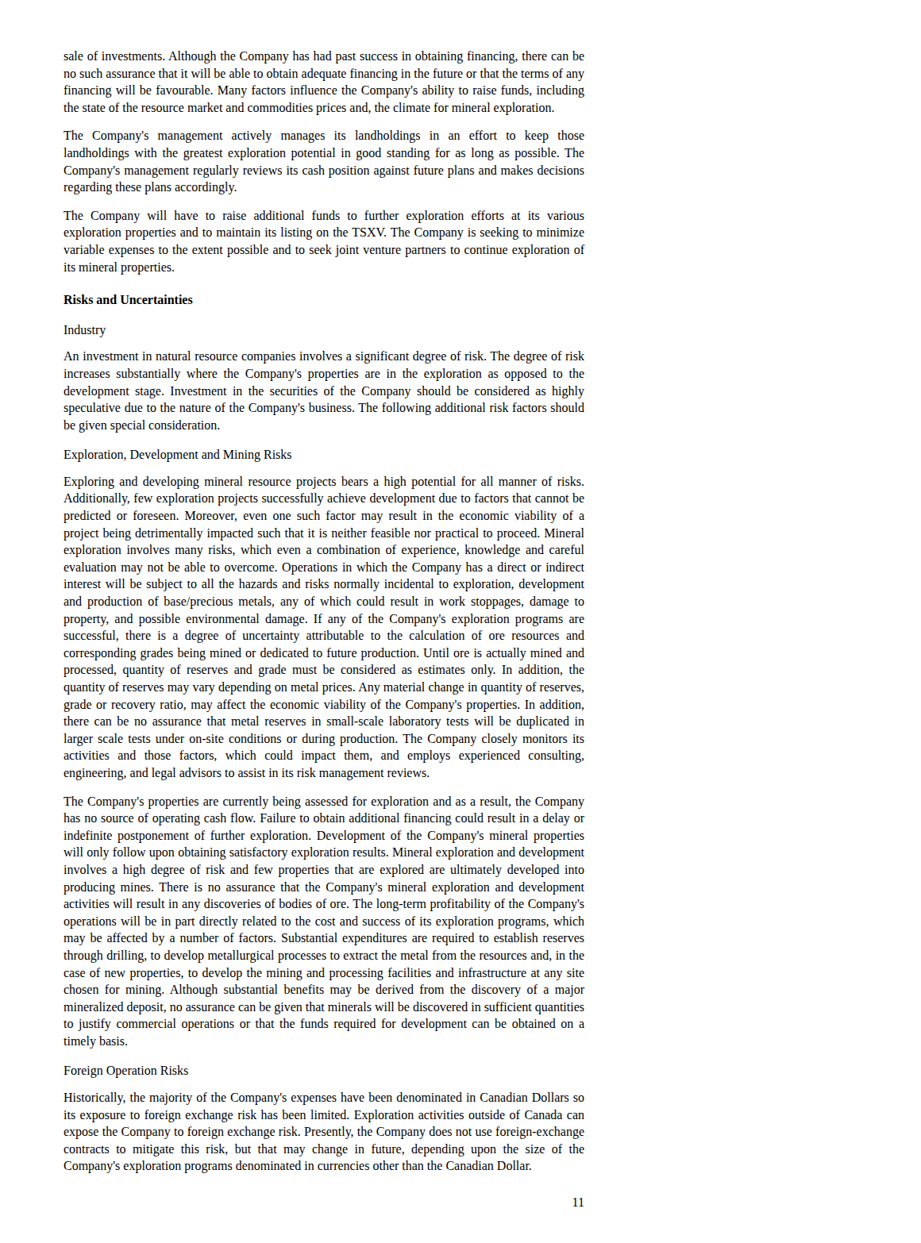sale of investments. Although the Company has had past success in obtaining financing, there can be no such assurance that it will be able to obtain adequate financing in the future or that the terms of any financing will be favourable. Many factors influence the Company's ability to raise funds, including the state of the resource market and commodities prices and, the climate for mineral exploration.
The Company's management actively manages its landholdings in an effort to keep those landholdings with the greatest exploration potential in good standing for as long as possible. The Company's management regularly reviews its cash position against future plans and makes decisions regarding these plans accordingly.
The Company will have to raise additional funds to further exploration efforts at its various exploration properties and to maintain its listing on the TSXV. The Company is seeking to minimize variable expenses to the extent possible and to seek joint venture partners to continue exploration of its mineral properties.
Risks and Uncertainties
Industry
An investment in natural resource companies involves a significant degree of risk. The degree of risk increases substantially where the Company's properties are in the exploration as opposed to the development stage. Investment in the securities of the Company should be considered as highly speculative due to the nature of the Company's business. The following additional risk factors should be given special consideration.
Exploration, Development and Mining Risks
Exploring and developing mineral resource projects bears a high potential for all manner of risks. Additionally, few exploration projects successfully achieve development due to factors that cannot be predicted or foreseen. Moreover, even one such factor may result in the economic viability of a project being detrimentally impacted such that it is neither feasible nor practical to proceed. Mineral exploration involves many risks, which even a combination of experience, knowledge and careful evaluation may not be able to overcome. Operations in which the Company has a direct or indirect interest will be subject to all the hazards and risks normally incidental to exploration, development and production of base/precious metals, any of which could result in work stoppages, damage to property, and possible environmental damage. If any of the Company's exploration programs are successful, there is a degree of uncertainty attributable to the calculation of ore resources and corresponding grades being mined or dedicated to future production. Until ore is actually mined and processed, quantity of reserves and grade must be considered as estimates only. In addition, the quantity of reserves may vary depending on metal prices. Any material change in quantity of reserves, grade or recovery ratio, may affect the economic viability of the Company's properties. In addition, there can be no assurance that metal reserves in small-scale laboratory tests will be duplicated in larger scale tests under on-site conditions or during production. The Company closely monitors its activities and those factors, which could impact them, and employs experienced consulting, engineering, and legal advisors to assist in its risk management reviews.
The Company's properties are currently being assessed for exploration and as a result, the Company has no source of operating cash flow. Failure to obtain additional financing could result in a delay or indefinite postponement of further exploration. Development of the Company's mineral properties will only follow upon obtaining satisfactory exploration results. Mineral exploration and development involves a high degree of risk and few properties that are explored are ultimately developed into producing mines. There is no assurance that the Company's mineral exploration and development activities will result in any discoveries of bodies of ore. The long-term profitability of the Company's operations will be in part directly related to the cost and success of its exploration programs, which may be affected by a number of factors. Substantial expenditures are required to establish reserves through drilling, to develop metallurgical processes to extract the metal from the resources and, in the case of new properties, to develop the mining and processing facilities and infrastructure at any site chosen for mining. Although substantial benefits may be derived from the discovery of a major mineralized deposit, no assurance can be given that minerals will be discovered in sufficient quantities to justify commercial operations or that the funds required for development can be obtained on a timely basis.
Foreign Operation Risks
Historically, the majority of the Company's expenses have been denominated in Canadian Dollars so its exposure to foreign exchange risk has been limited. Exploration activities outside of Canada can expose the Company to foreign exchange risk. Presently, the Company does not use foreign-exchange contracts to mitigate this risk, but that may change in future, depending upon the size of the Company's exploration programs denominated in currencies other than the Canadian Dollar.
11